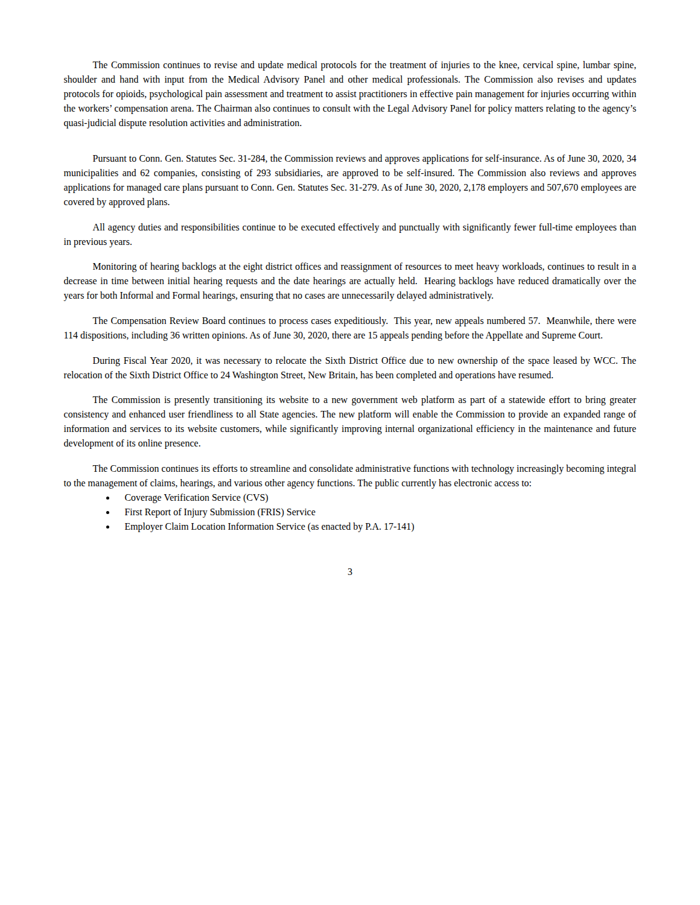The Commission continues to revise and update medical protocols for the treatment of injuries to the knee, cervical spine, lumbar spine, shoulder and hand with input from the Medical Advisory Panel and other medical professionals. The Commission also revises and updates protocols for opioids, psychological pain assessment and treatment to assist practitioners in effective pain management for injuries occurring within the workers’ compensation arena. The Chairman also continues to consult with the Legal Advisory Panel for policy matters relating to the agency’s quasi-judicial dispute resolution activities and administration.
Pursuant to Conn. Gen. Statutes Sec. 31-284, the Commission reviews and approves applications for self-insurance. As of June 30, 2020, 34 municipalities and 62 companies, consisting of 293 subsidiaries, are approved to be self-insured. The Commission also reviews and approves applications for managed care plans pursuant to Conn. Gen. Statutes Sec. 31-279. As of June 30, 2020, 2,178 employers and 507,670 employees are covered by approved plans.
All agency duties and responsibilities continue to be executed effectively and punctually with significantly fewer full-time employees than in previous years.
Monitoring of hearing backlogs at the eight district offices and reassignment of resources to meet heavy workloads, continues to result in a decrease in time between initial hearing requests and the date hearings are actually held. Hearing backlogs have reduced dramatically over the years for both Informal and Formal hearings, ensuring that no cases are unnecessarily delayed administratively.
The Compensation Review Board continues to process cases expeditiously. This year, new appeals numbered 57. Meanwhile, there were 114 dispositions, including 36 written opinions. As of June 30, 2020, there are 15 appeals pending before the Appellate and Supreme Court.
During Fiscal Year 2020, it was necessary to relocate the Sixth District Office due to new ownership of the space leased by WCC. The relocation of the Sixth District Office to 24 Washington Street, New Britain, has been completed and operations have resumed.
The Commission is presently transitioning its website to a new government web platform as part of a statewide effort to bring greater consistency and enhanced user friendliness to all State agencies. The new platform will enable the Commission to provide an expanded range of information and services to its website customers, while significantly improving internal organizational efficiency in the maintenance and future development of its online presence.
The Commission continues its efforts to streamline and consolidate administrative functions with technology increasingly becoming integral to the management of claims, hearings, and various other agency functions. The public currently has electronic access to:
Coverage Verification Service (CVS)
First Report of Injury Submission (FRIS) Service
Employer Claim Location Information Service (as enacted by P.A. 17-141)
3